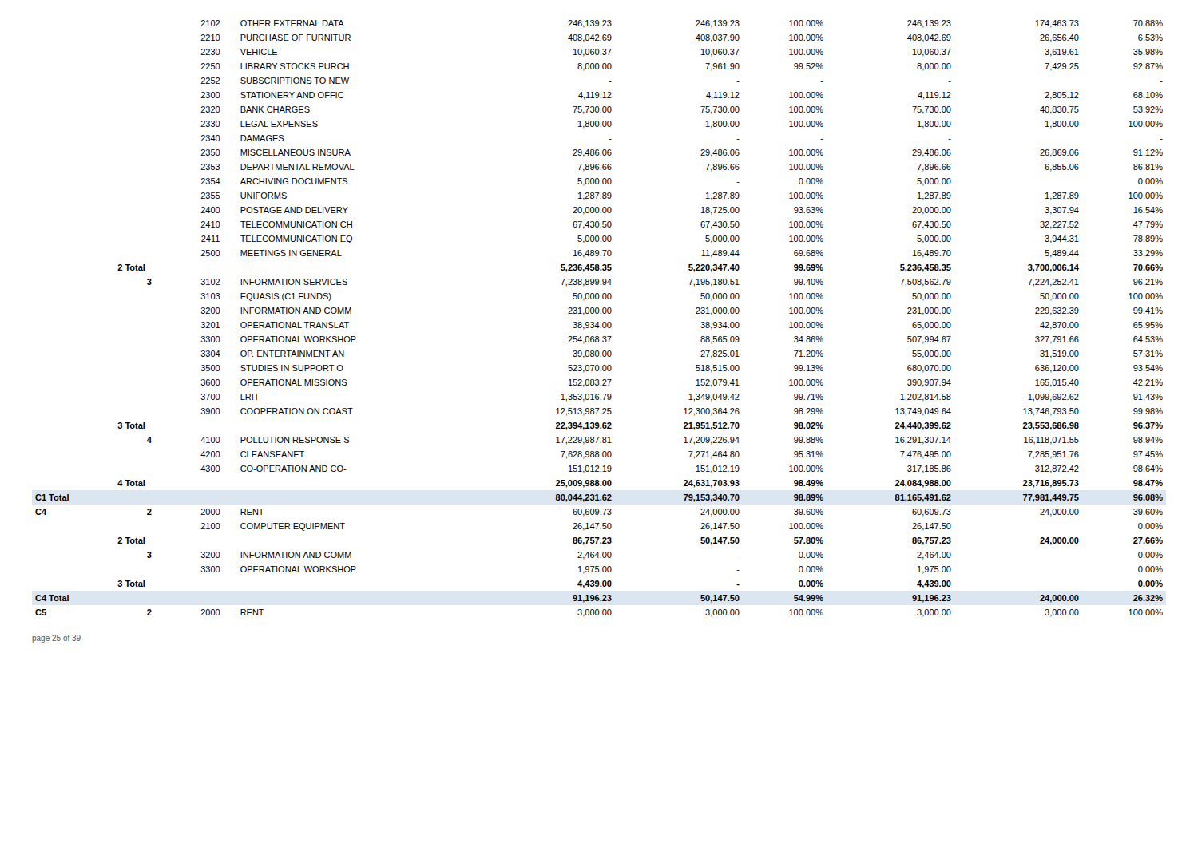| | | 2102 | OTHER EXTERNAL DATA | 246,139.23 | 246,139.23 | 100.00% | 246,139.23 | 174,463.73 | 70.88% |
| | | 2210 | PURCHASE OF FURNITUR | 408,042.69 | 408,037.90 | 100.00% | 408,042.69 | 26,656.40 | 6.53% |
| | | 2230 | VEHICLE | 10,060.37 | 10,060.37 | 100.00% | 10,060.37 | 3,619.61 | 35.98% |
| | | 2250 | LIBRARY STOCKS PURCH | 8,000.00 | 7,961.90 | 99.52% | 8,000.00 | 7,429.25 | 92.87% |
| | | 2252 | SUBSCRIPTIONS TO NEW | - | - | - | - | | - |
| | | 2300 | STATIONERY AND OFFIC | 4,119.12 | 4,119.12 | 100.00% | 4,119.12 | 2,805.12 | 68.10% |
| | | 2320 | BANK CHARGES | 75,730.00 | 75,730.00 | 100.00% | 75,730.00 | 40,830.75 | 53.92% |
| | | 2330 | LEGAL EXPENSES | 1,800.00 | 1,800.00 | 100.00% | 1,800.00 | 1,800.00 | 100.00% |
| | | 2340 | DAMAGES | - | - | - | - | | - |
| | | 2350 | MISCELLANEOUS INSURA | 29,486.06 | 29,486.06 | 100.00% | 29,486.06 | 26,869.06 | 91.12% |
| | | 2353 | DEPARTMENTAL REMOVAL | 7,896.66 | 7,896.66 | 100.00% | 7,896.66 | 6,855.06 | 86.81% |
| | | 2354 | ARCHIVING DOCUMENTS | 5,000.00 | - | 0.00% | 5,000.00 | | 0.00% |
| | | 2355 | UNIFORMS | 1,287.89 | 1,287.89 | 100.00% | 1,287.89 | 1,287.89 | 100.00% |
| | | 2400 | POSTAGE AND DELIVERY | 20,000.00 | 18,725.00 | 93.63% | 20,000.00 | 3,307.94 | 16.54% |
| | | 2410 | TELECOMMUNICATION CH | 67,430.50 | 67,430.50 | 100.00% | 67,430.50 | 32,227.52 | 47.79% |
| | | 2411 | TELECOMMUNICATION EQ | 5,000.00 | 5,000.00 | 100.00% | 5,000.00 | 3,944.31 | 78.89% |
| | | 2500 | MEETINGS IN GENERAL | 16,489.70 | 11,489.44 | 69.68% | 16,489.70 | 5,489.44 | 33.29% |
| | 2 Total | | | 5,236,458.35 | 5,220,347.40 | 99.69% | 5,236,458.35 | 3,700,006.14 | 70.66% |
| | 3 | 3102 | INFORMATION SERVICES | 7,238,899.94 | 7,195,180.51 | 99.40% | 7,508,562.79 | 7,224,252.41 | 96.21% |
| | | 3103 | EQUASIS (C1 FUNDS) | 50,000.00 | 50,000.00 | 100.00% | 50,000.00 | 50,000.00 | 100.00% |
| | | 3200 | INFORMATION AND COMM | 231,000.00 | 231,000.00 | 100.00% | 231,000.00 | 229,632.39 | 99.41% |
| | | 3201 | OPERATIONAL TRANSLAT | 38,934.00 | 38,934.00 | 100.00% | 65,000.00 | 42,870.00 | 65.95% |
| | | 3300 | OPERATIONAL WORKSHOP | 254,068.37 | 88,565.09 | 34.86% | 507,994.67 | 327,791.66 | 64.53% |
| | | 3304 | OP. ENTERTAINMENT AN | 39,080.00 | 27,825.01 | 71.20% | 55,000.00 | 31,519.00 | 57.31% |
| | | 3500 | STUDIES IN SUPPORT O | 523,070.00 | 518,515.00 | 99.13% | 680,070.00 | 636,120.00 | 93.54% |
| | | 3600 | OPERATIONAL MISSIONS | 152,083.27 | 152,079.41 | 100.00% | 390,907.94 | 165,015.40 | 42.21% |
| | | 3700 | LRIT | 1,353,016.79 | 1,349,049.42 | 99.71% | 1,202,814.58 | 1,099,692.62 | 91.43% |
| | | 3900 | COOPERATION ON COAST | 12,513,987.25 | 12,300,364.26 | 98.29% | 13,749,049.64 | 13,746,793.50 | 99.98% |
| | 3 Total | | | 22,394,139.62 | 21,951,512.70 | 98.02% | 24,440,399.62 | 23,553,686.98 | 96.37% |
| | 4 | 4100 | POLLUTION RESPONSE S | 17,229,987.81 | 17,209,226.94 | 99.88% | 16,291,307.14 | 16,118,071.55 | 98.94% |
| | | 4200 | CLEANSEANET | 7,628,988.00 | 7,271,464.80 | 95.31% | 7,476,495.00 | 7,285,951.76 | 97.45% |
| | | 4300 | CO-OPERATION AND CO- | 151,012.19 | 151,012.19 | 100.00% | 317,185.86 | 312,872.42 | 98.64% |
| | 4 Total | | | 25,009,988.00 | 24,631,703.93 | 98.49% | 24,084,988.00 | 23,716,895.73 | 98.47% |
| C1 Total | | | | 80,044,231.62 | 79,153,340.70 | 98.89% | 81,165,491.62 | 77,981,449.75 | 96.08% |
| C4 | 2 | 2000 | RENT | 60,609.73 | 24,000.00 | 39.60% | 60,609.73 | 24,000.00 | 39.60% |
| | | 2100 | COMPUTER EQUIPMENT | 26,147.50 | 26,147.50 | 100.00% | 26,147.50 | | 0.00% |
| | 2 Total | | | 86,757.23 | 50,147.50 | 57.80% | 86,757.23 | 24,000.00 | 27.66% |
| | 3 | 3200 | INFORMATION AND COMM | 2,464.00 | - | 0.00% | 2,464.00 | | 0.00% |
| | | 3300 | OPERATIONAL WORKSHOP | 1,975.00 | - | 0.00% | 1,975.00 | | 0.00% |
| | 3 Total | | | 4,439.00 | - | 0.00% | 4,439.00 | | 0.00% |
| C4 Total | | | | 91,196.23 | 50,147.50 | 54.99% | 91,196.23 | 24,000.00 | 26.32% |
| C5 | 2 | 2000 | RENT | 3,000.00 | 3,000.00 | 100.00% | 3,000.00 | 3,000.00 | 100.00% |
page 25 of 39